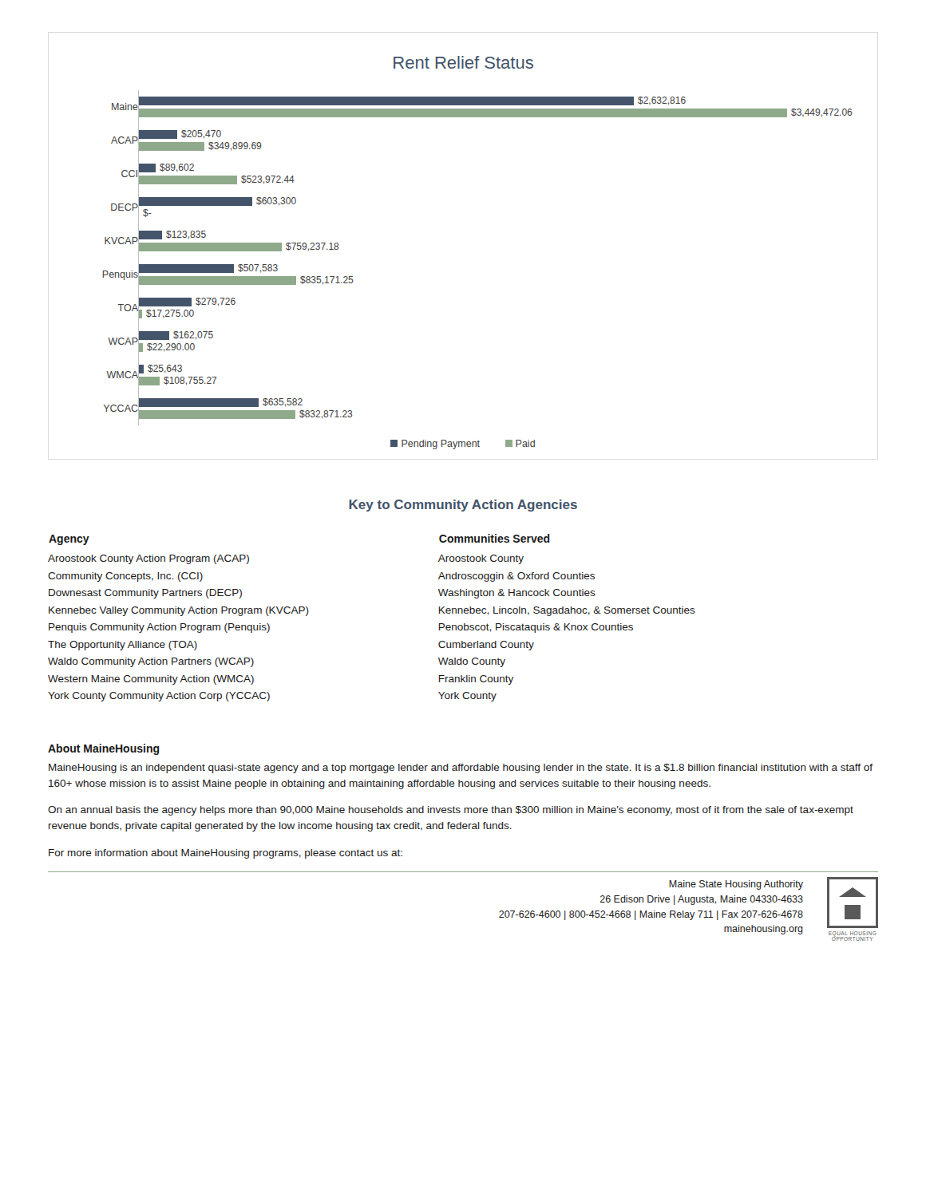Rent Relief Status
| Maine | $2,632,816 $3,449,472.06 |
| ACAP | $205,470 $349,899.69 |
| CCI | $89,602 $523,972.44 |
| DECP | $603,300 $- |
| KVCAP | $123,835 $759,237.18 |
| Penquis | $507,583 $835,171.25 |
| TOA | $279,726 $17,275.00 |
| WCAP | $162,075 $22,290.00 |
| WMCA | $25,643 $108,755.27 |
| YCCAC | $635,582 $832,871.23 |
Pending Payment Paid
Key to Community Action Agencies
| Agency | Communities Served |
| --- | --- |
| Aroostook County Action Program (ACAP) | Aroostook County |
| Community Concepts, Inc. (CCI) | Androscoggin & Oxford Counties |
| Downesast Community Partners (DECP) | Washington & Hancock Counties |
| Kennebec Valley Community Action Program (KVCAP) | Kennebec, Lincoln, Sagadahoc, & Somerset Counties |
| Penquis Community Action Program (Penquis) | Penobscot, Piscataquis & Knox Counties |
| The Opportunity Alliance (TOA) | Cumberland County |
| Waldo Community Action Partners (WCAP) | Waldo County |
| Western Maine Community Action (WMCA) | Franklin County |
| York County Community Action Corp (YCCAC) | York County |
About MaineHousing
MaineHousing is an independent quasi-state agency and a top mortgage lender and affordable housing lender in the state. It is a $1.8 billion financial institution with a staff of 160+ whose mission is to assist Maine people in obtaining and maintaining affordable housing and services suitable to their housing needs.
On an annual basis the agency helps more than 90,000 Maine households and invests more than $300 million in Maine's economy, most of it from the sale of tax-exempt revenue bonds, private capital generated by the low income housing tax credit, and federal funds.
For more information about MaineHousing programs, please contact us at:
Maine State Housing Authority
26 Edison Drive | Augusta, Maine 04330-4633
207-626-4600 | 800-452-4668 | Maine Relay 711 | Fax 207-626-4678
mainehousing.org
EQUAL HOUSING
OPPORTUNITY